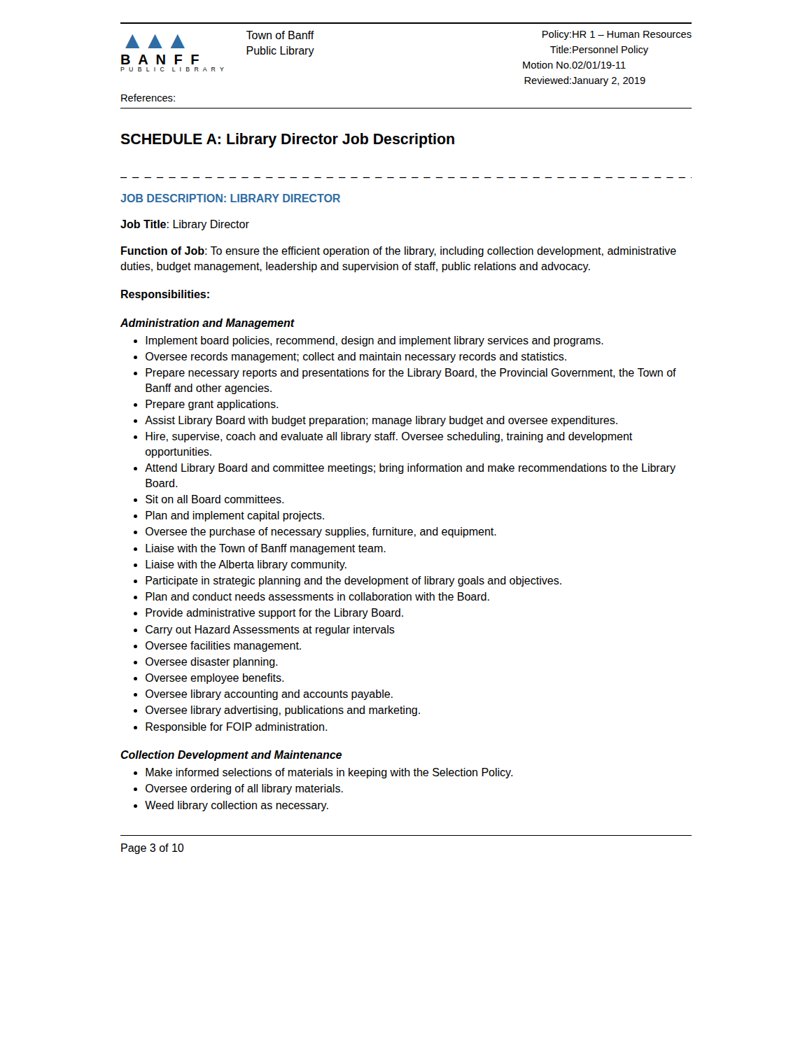| ▲▲▲ B A N F F P U B L I C L I B R A R Y | Town of Banff Public Library | / Policy: / HR 1 – Human Resources / / Title: / Personnel Policy / / Motion No. / 02/01/19-11 / / Reviewed: / January 2, 2019 / |
References:
SCHEDULE A: Library Director Job Description
_ _ _ _ _ _ _ _ _ _ _ _ _ _ _ _ _ _ _ _ _ _ _ _ _ _ _ _ _ _ _ _ _ _ _ _ _ _ _ _ _ _ _ _ _ _ _ _ _ _ _ _ _ _ _ _ _ _ _ _
JOB DESCRIPTION: LIBRARY DIRECTOR
Job Title: Library Director
Function of Job: To ensure the efficient operation of the library, including collection development, administrative duties, budget management, leadership and supervision of staff, public relations and advocacy.
Responsibilities:
Administration and Management
Implement board policies, recommend, design and implement library services and programs.
Oversee records management; collect and maintain necessary records and statistics.
Prepare necessary reports and presentations for the Library Board, the Provincial Government, the Town of Banff and other agencies.
Prepare grant applications.
Assist Library Board with budget preparation; manage library budget and oversee expenditures.
Hire, supervise, coach and evaluate all library staff. Oversee scheduling, training and development opportunities.
Attend Library Board and committee meetings; bring information and make recommendations to the Library Board.
Sit on all Board committees.
Plan and implement capital projects.
Oversee the purchase of necessary supplies, furniture, and equipment.
Liaise with the Town of Banff management team.
Liaise with the Alberta library community.
Participate in strategic planning and the development of library goals and objectives.
Plan and conduct needs assessments in collaboration with the Board.
Provide administrative support for the Library Board.
Carry out Hazard Assessments at regular intervals
Oversee facilities management.
Oversee disaster planning.
Oversee employee benefits.
Oversee library accounting and accounts payable.
Oversee library advertising, publications and marketing.
Responsible for FOIP administration.
Collection Development and Maintenance
Make informed selections of materials in keeping with the Selection Policy.
Oversee ordering of all library materials.
Weed library collection as necessary.
Page 3 of 10